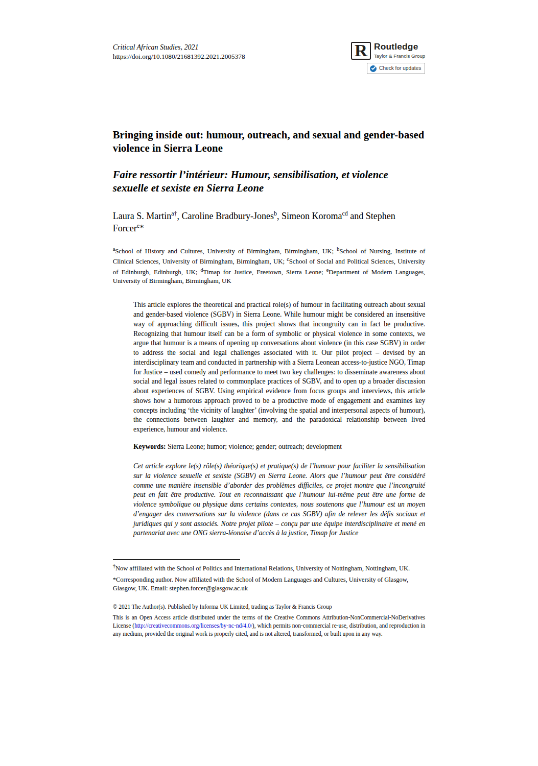Critical African Studies, 2021
https://doi.org/10.1080/21681392.2021.2005378
R Routledge
Taylor & Francis Group
Check for updates
Bringing inside out: humour, outreach, and sexual and gender-based violence in Sierra Leone
Faire ressortir l’intérieur: Humour, sensibilisation, et violence sexuelle et sexiste en Sierra Leone
Laura S. Martina†, Caroline Bradbury-Jonesb, Simeon Koromacd and Stephen Forcere*
aSchool of History and Cultures, University of Birmingham, Birmingham, UK; bSchool of Nursing, Institute of Clinical Sciences, University of Birmingham, Birmingham, UK; cSchool of Social and Political Sciences, University of Edinburgh, Edinburgh, UK; dTimap for Justice, Freetown, Sierra Leone; eDepartment of Modern Languages, University of Birmingham, Birmingham, UK
This article explores the theoretical and practical role(s) of humour in facilitating outreach about sexual and gender-based violence (SGBV) in Sierra Leone. While humour might be considered an insensitive way of approaching difficult issues, this project shows that incongruity can in fact be productive. Recognizing that humour itself can be a form of symbolic or physical violence in some contexts, we argue that humour is a means of opening up conversations about violence (in this case SGBV) in order to address the social and legal challenges associated with it. Our pilot project – devised by an interdisciplinary team and conducted in partnership with a Sierra Leonean access-to-justice NGO, Timap for Justice – used comedy and performance to meet two key challenges: to disseminate awareness about social and legal issues related to commonplace practices of SGBV, and to open up a broader discussion about experiences of SGBV. Using empirical evidence from focus groups and interviews, this article shows how a humorous approach proved to be a productive mode of engagement and examines key concepts including ‘the vicinity of laughter’ (involving the spatial and interpersonal aspects of humour), the connections between laughter and memory, and the paradoxical relationship between lived experience, humour and violence.
Keywords: Sierra Leone; humor; violence; gender; outreach; development
Cet article explore le(s) rôle(s) théorique(s) et pratique(s) de l’humour pour faciliter la sensibilisation sur la violence sexuelle et sexiste (SGBV) en Sierra Leone. Alors que l’humour peut être considéré comme une manière insensible d’aborder des problèmes difficiles, ce projet montre que l’incongruité peut en fait être productive. Tout en reconnaissant que l’humour lui-même peut être une forme de violence symbolique ou physique dans certains contextes, nous soutenons que l’humour est un moyen d’engager des conversations sur la violence (dans ce cas SGBV) afin de relever les défis sociaux et juridiques qui y sont associés. Notre projet pilote – conçu par une équipe interdisciplinaire et mené en partenariat avec une ONG sierra-léonaise d’accès à la justice, Timap for Justice
†Now affiliated with the School of Politics and International Relations, University of Nottingham, Nottingham, UK.
*Corresponding author. Now affiliated with the School of Modern Languages and Cultures, University of Glasgow, Glasgow, UK. Email: stephen.forcer@glasgow.ac.uk
© 2021 The Author(s). Published by Informa UK Limited, trading as Taylor & Francis Group
This is an Open Access article distributed under the terms of the Creative Commons Attribution-NonCommercial-NoDerivatives License (http://creativecommons.org/licenses/by-nc-nd/4.0/), which permits non-commercial re-use, distribution, and reproduction in any medium, provided the original work is properly cited, and is not altered, transformed, or built upon in any way.